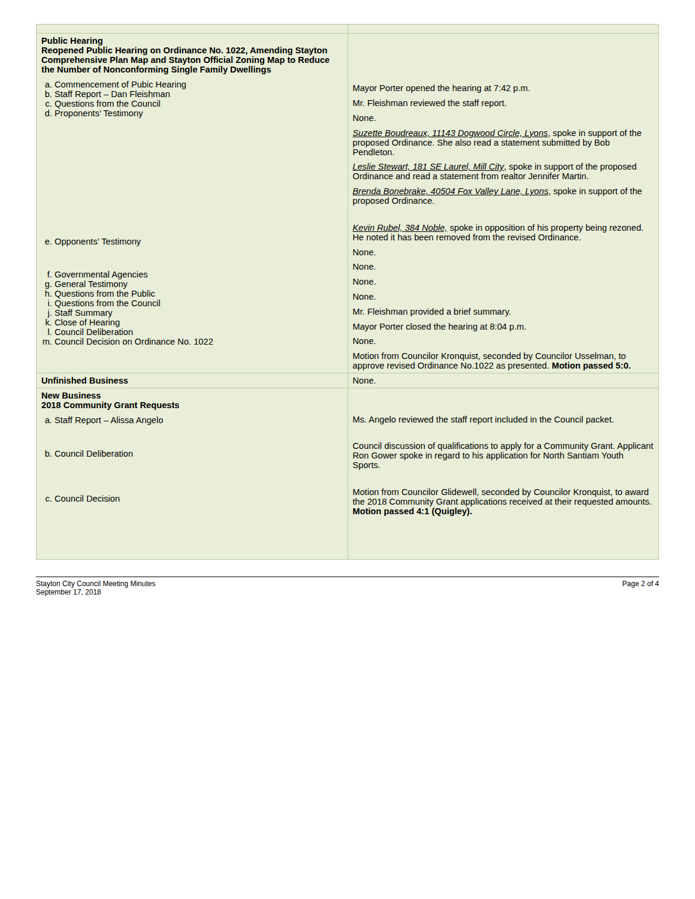| Public Hearing Reopened Public Hearing on Ordinance No. 1022, Amending Stayton Comprehensive Plan Map and Stayton Official Zoning Map to Reduce the Number of Nonconforming Single Family Dwellings Commencement of Pubic Hearing Staff Report – Dan Fleishman Questions from the Council Proponents’ Testimony Opponents’ Testimony Governmental Agencies General Testimony Questions from the Public Questions from the Council Staff Summary Close of Hearing Council Deliberation Council Decision on Ordinance No. 1022 | Mayor Porter opened the hearing at 7:42 p.m. Mr. Fleishman reviewed the staff report. None. Suzette Boudreaux, 11143 Dogwood Circle, Lyons , spoke in support of the proposed Ordinance. She also read a statement submitted by Bob Pendleton. Leslie Stewart, 181 SE Laurel, Mill City , spoke in support of the proposed Ordinance and read a statement from realtor Jennifer Martin. Brenda Bonebrake, 40504 Fox Valley Lane, Lyons , spoke in support of the proposed Ordinance. Kevin Rubel, 384 Noble, spoke in opposition of his property being rezoned. He noted it has been removed from the revised Ordinance. None. None. None. None. Mr. Fleishman provided a brief summary. Mayor Porter closed the hearing at 8:04 p.m. None. Motion from Councilor Kronquist, seconded by Councilor Usselman, to approve revised Ordinance No.1022 as presented. Motion passed 5:0. |
| Unfinished Business | None. |
| New Business 2018 Community Grant Requests Staff Report – Alissa Angelo Council Deliberation Council Decision | Ms. Angelo reviewed the staff report included in the Council packet. Council discussion of qualifications to apply for a Community Grant. Applicant Ron Gower spoke in regard to his application for North Santiam Youth Sports. Motion from Councilor Glidewell, seconded by Councilor Kronquist, to award the 2018 Community Grant applications received at their requested amounts. Motion passed 4:1 (Quigley). |
Stayton City Council Meeting Minutes
September 17, 2018
Page 2 of 4